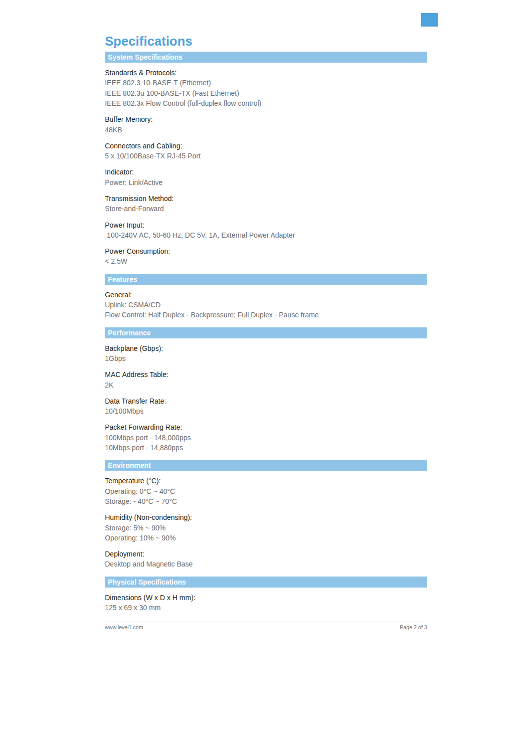Specifications
System Specifications
Standards & Protocols:
IEEE 802.3 10-BASE-T (Ethernet)
IEEE 802.3u 100-BASE-TX (Fast Ethernet)
IEEE 802.3x Flow Control (full-duplex flow control)
Buffer Memory:
48KB
Connectors and Cabling:
5 x 10/100Base-TX RJ-45 Port
Indicator:
Power; Link/Active
Transmission Method:
Store-and-Forward
Power Input:
100-240V AC, 50-60 Hz, DC 5V, 1A, External Power Adapter
Power Consumption:
< 2.5W
Features
General:
Uplink: CSMA/CD
Flow Control: Half Duplex - Backpressure; Full Duplex - Pause frame
Performance
Backplane (Gbps):
1Gbps
MAC Address Table:
2K
Data Transfer Rate:
10/100Mbps
Packet Forwarding Rate:
100Mbps port - 148,000pps
10Mbps port - 14,880pps
Environment
Temperature (°C):
Operating: 0°C ~ 40°C
Storage: - 40°C ~ 70°C
Humidity (Non-condensing):
Storage: 5% ~ 90%
Operating: 10% ~ 90%
Deployment:
Desktop and Magnetic Base
Physical Specifications
Dimensions (W x D x H mm):
125 x 69 x 30 mm
www.level1.com Page 2 of 3